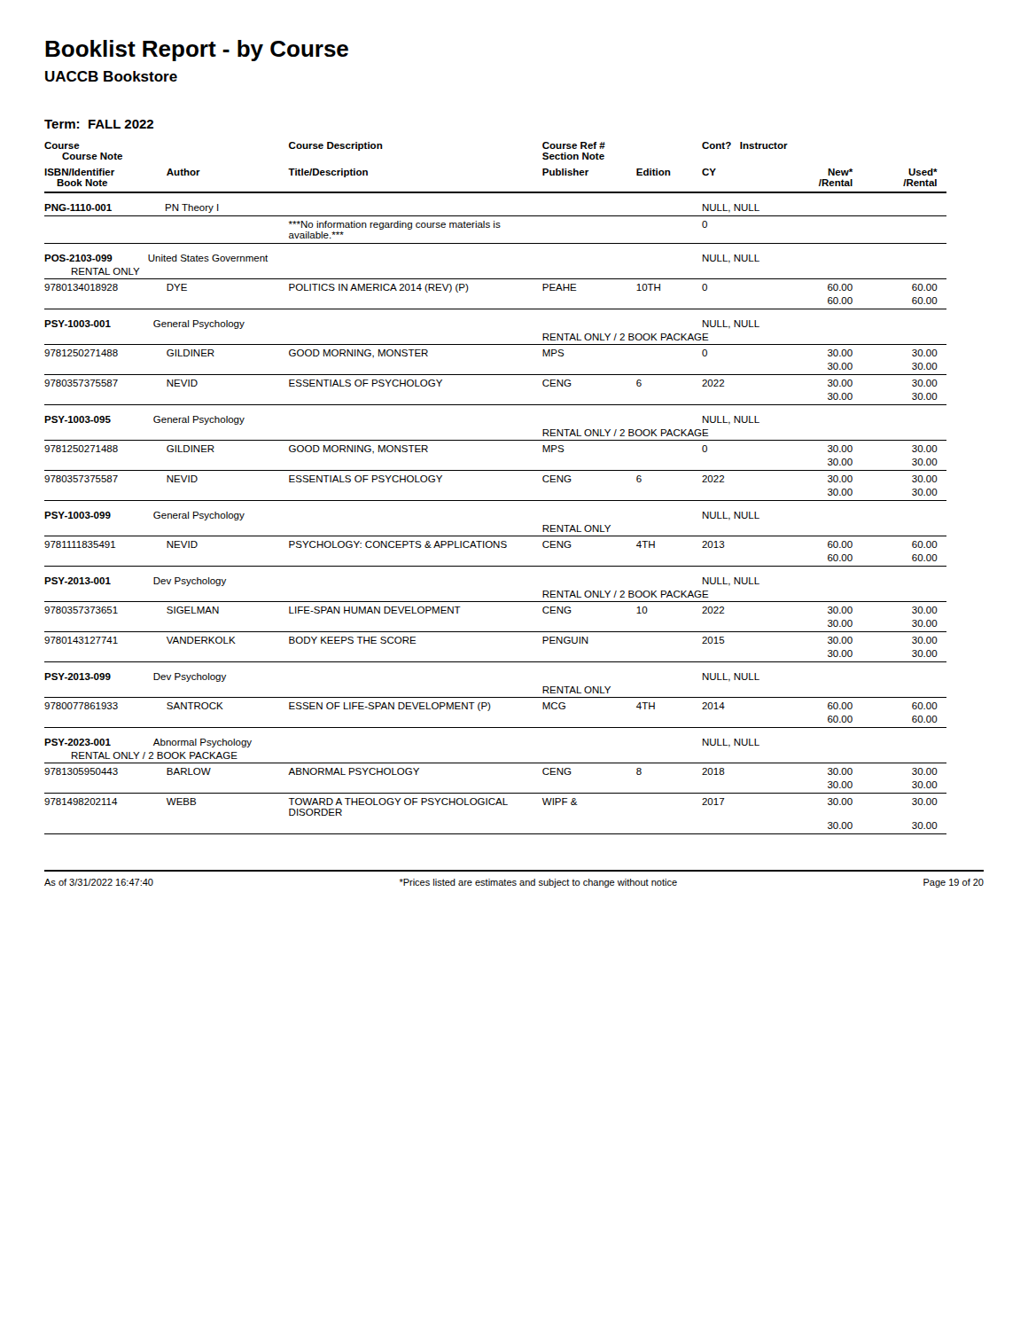Booklist Report - by Course
UACCB Bookstore
Term: FALL 2022
| Course Course Note | Course Description | Course Ref # Section Note | Cont? Instructor | | |
| --- | --- | --- | --- | --- | --- |
| ISBN/Identifier Book Note | Author | Title/Description | Publisher | Edition | CY | New* /Rental | Used* /Rental |
| PNG-1110-001 PN Theory I | | NULL, NULL |
| | | ***No information regarding course materials is available.*** | | | 0 | | |
| POS-2103-099 United States Government | | NULL, NULL |
| RENTAL ONLY |
| 9780134018928 | DYE | POLITICS IN AMERICA 2014 (REV) (P) | PEAHE | 10TH | 0 | 60.00 | 60.00 |
| | | | | | | 60.00 | 60.00 |
| PSY-1003-001 General Psychology | | NULL, NULL |
| | RENTAL ONLY / 2 BOOK PACKAGE |
| 9781250271488 | GILDINER | GOOD MORNING, MONSTER | MPS | | 0 | 30.00 | 30.00 |
| | | | | | | 30.00 | 30.00 |
| 9780357375587 | NEVID | ESSENTIALS OF PSYCHOLOGY | CENG | 6 | 2022 | 30.00 | 30.00 |
| | | | | | | 30.00 | 30.00 |
| PSY-1003-095 General Psychology | | NULL, NULL |
| | RENTAL ONLY / 2 BOOK PACKAGE |
| 9781250271488 | GILDINER | GOOD MORNING, MONSTER | MPS | | 0 | 30.00 | 30.00 |
| | | | | | | 30.00 | 30.00 |
| 9780357375587 | NEVID | ESSENTIALS OF PSYCHOLOGY | CENG | 6 | 2022 | 30.00 | 30.00 |
| | | | | | | 30.00 | 30.00 |
| PSY-1003-099 General Psychology | | NULL, NULL |
| | RENTAL ONLY |
| 9781111835491 | NEVID | PSYCHOLOGY: CONCEPTS & APPLICATIONS | CENG | 4TH | 2013 | 60.00 | 60.00 |
| | | | | | | 60.00 | 60.00 |
| PSY-2013-001 Dev Psychology | | NULL, NULL |
| | RENTAL ONLY / 2 BOOK PACKAGE |
| 9780357373651 | SIGELMAN | LIFE-SPAN HUMAN DEVELOPMENT | CENG | 10 | 2022 | 30.00 | 30.00 |
| | | | | | | 30.00 | 30.00 |
| 9780143127741 | VANDERKOLK | BODY KEEPS THE SCORE | PENGUIN | | 2015 | 30.00 | 30.00 |
| | | | | | | 30.00 | 30.00 |
| PSY-2013-099 Dev Psychology | | NULL, NULL |
| | RENTAL ONLY |
| 9780077861933 | SANTROCK | ESSEN OF LIFE-SPAN DEVELOPMENT (P) | MCG | 4TH | 2014 | 60.00 | 60.00 |
| | | | | | | 60.00 | 60.00 |
| PSY-2023-001 Abnormal Psychology | | NULL, NULL |
| RENTAL ONLY / 2 BOOK PACKAGE |
| 9781305950443 | BARLOW | ABNORMAL PSYCHOLOGY | CENG | 8 | 2018 | 30.00 | 30.00 |
| | | | | | | 30.00 | 30.00 |
| 9781498202114 | WEBB | TOWARD A THEOLOGY OF PSYCHOLOGICAL DISORDER | WIPF & | | 2017 | 30.00 | 30.00 |
| | | | | | | 30.00 | 30.00 |
As of 3/31/2022 16:47:40
*Prices listed are estimates and subject to change without notice
Page 19 of 20